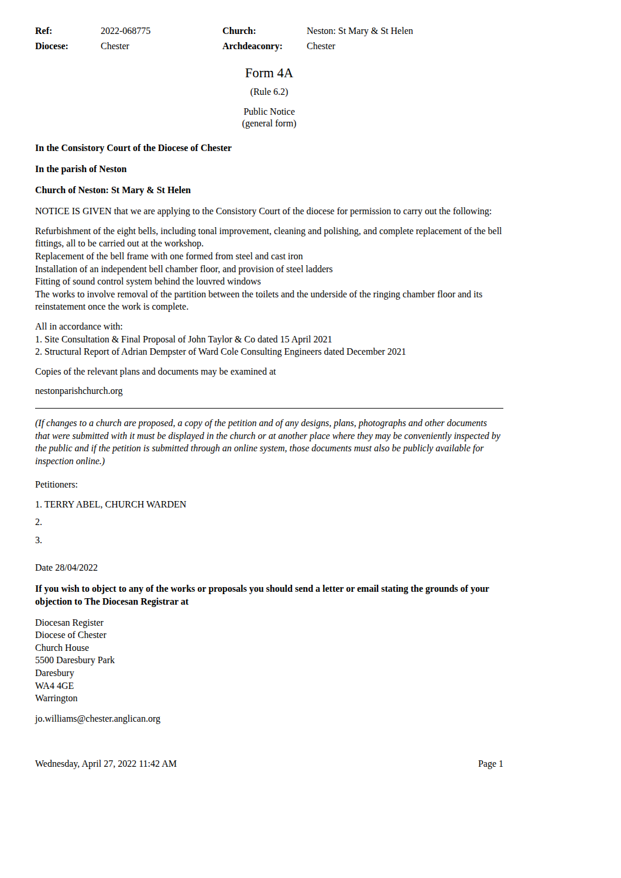| Ref: | 2022-068775 | Church: | Neston: St Mary & St Helen |
| Diocese: | Chester | Archdeaconry: | Chester |
Form 4A
(Rule 6.2)
Public Notice
(general form)
In the Consistory Court of the Diocese of Chester
In the parish of Neston
Church of Neston: St Mary & St Helen
NOTICE IS GIVEN that we are applying to the Consistory Court of the diocese for permission to carry out the following:
Refurbishment of the eight bells, including tonal improvement, cleaning and polishing, and complete replacement of the bell fittings, all to be carried out at the workshop.
Replacement of the bell frame with one formed from steel and cast iron
Installation of an independent bell chamber floor, and provision of steel ladders
Fitting of sound control system behind the louvred windows
The works to involve removal of the partition between the toilets and the underside of the ringing chamber floor and its reinstatement once the work is complete.
All in accordance with:
1. Site Consultation & Final Proposal of John Taylor & Co dated 15 April 2021
2. Structural Report of Adrian Dempster of Ward Cole Consulting Engineers dated December 2021
Copies of the relevant plans and documents may be examined at
nestonparishchurch.org
(If changes to a church are proposed, a copy of the petition and of any designs, plans, photographs and other documents that were submitted with it must be displayed in the church or at another place where they may be conveniently inspected by the public and if the petition is submitted through an online system, those documents must also be publicly available for inspection online.)
Petitioners:
1. TERRY ABEL, CHURCH WARDEN
2.
3.
Date 28/04/2022
If you wish to object to any of the works or proposals you should send a letter or email stating the grounds of your objection to The Diocesan Registrar at
Diocesan Register
Diocese of Chester
Church House
5500 Daresbury Park
Daresbury
WA4 4GE
Warrington
jo.williams@chester.anglican.org
Wednesday, April 27, 2022 11:42 AM Page 1